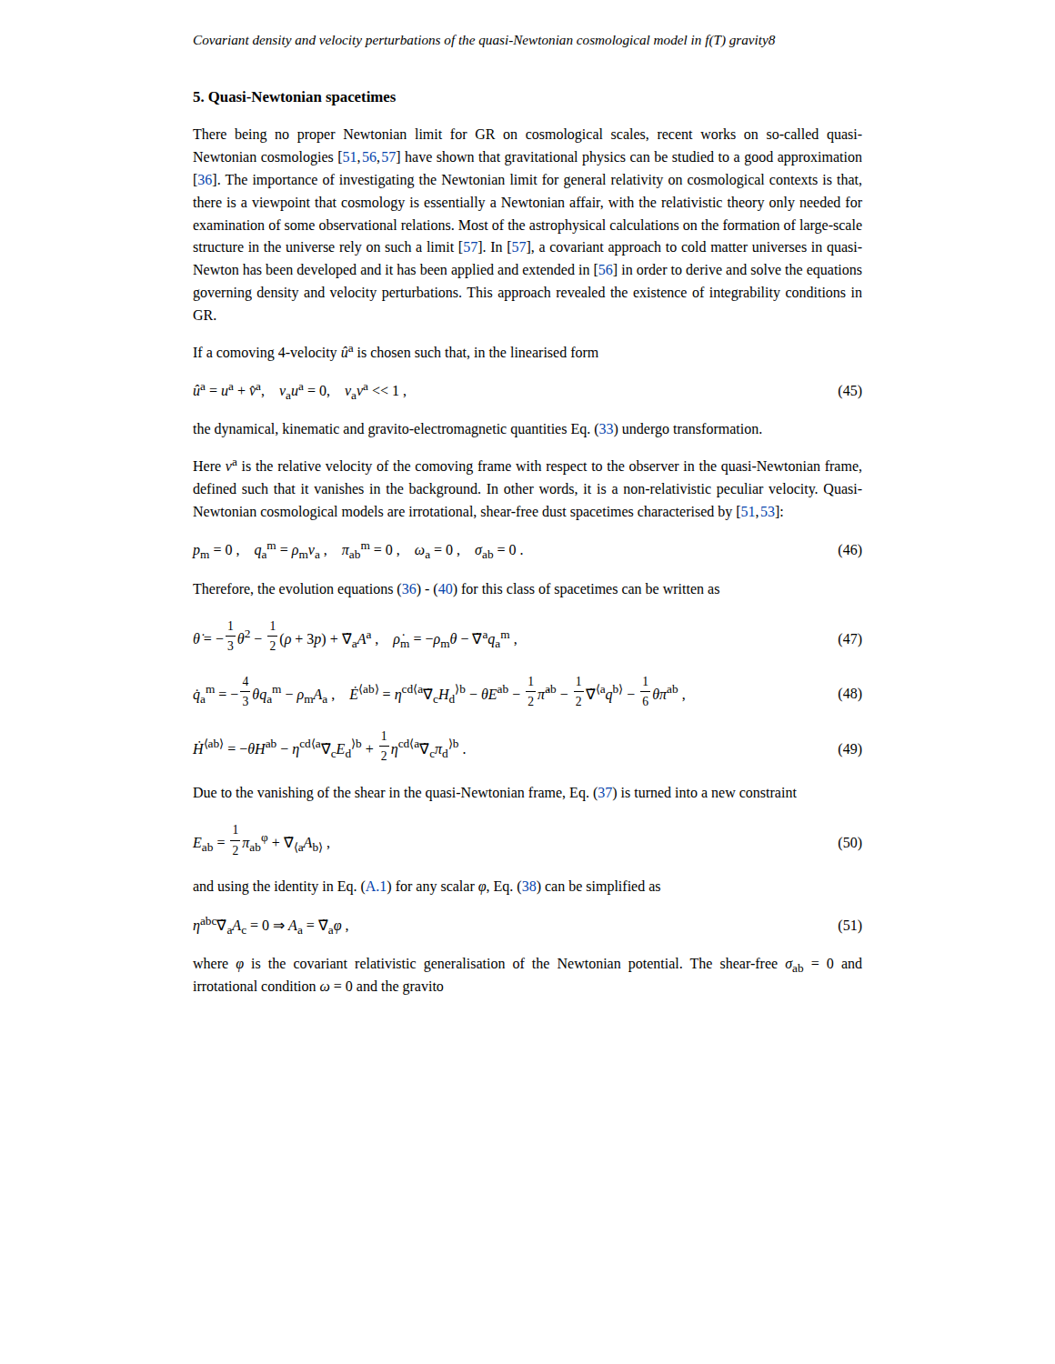Covariant density and velocity perturbations of the quasi-Newtonian cosmological model in f(T) gravity8
5. Quasi-Newtonian spacetimes
There being no proper Newtonian limit for GR on cosmological scales, recent works on so-called quasi-Newtonian cosmologies [51, 56, 57] have shown that gravitational physics can be studied to a good approximation [36]. The importance of investigating the Newtonian limit for general relativity on cosmological contexts is that, there is a viewpoint that cosmology is essentially a Newtonian affair, with the relativistic theory only needed for examination of some observational relations. Most of the astrophysical calculations on the formation of large-scale structure in the universe rely on such a limit [57]. In [57], a covariant approach to cold matter universes in quasi-Newton has been developed and it has been applied and extended in [56] in order to derive and solve the equations governing density and velocity perturbations. This approach revealed the existence of integrability conditions in GR.
If a comoving 4-velocity ûa is chosen such that, in the linearised form
ûa = ua + v̂a, vaua = 0, vava << 1 ,
(45)
the dynamical, kinematic and gravito-electromagnetic quantities Eq. (33) undergo transformation.
Here va is the relative velocity of the comoving frame with respect to the observer in the quasi-Newtonian frame, defined such that it vanishes in the background. In other words, it is a non-relativistic peculiar velocity. Quasi-Newtonian cosmological models are irrotational, shear-free dust spacetimes characterised by [51, 53]:
pm = 0 , qam = ρmva , πabm = 0 , ωa = 0 , σab = 0 .
(46)
Therefore, the evolution equations (36) - (40) for this class of spacetimes can be written as
θ̇ = −13 θ2 − 12(ρ + 3p) + ∇̃aAa , ρ̇m = −ρmθ − ∇̃aqam ,
(47)
q̇am = −43 θqam − ρmAa , Ė⟨ab⟩ = ηcd⟨a∇̃cHd⟩b − θEab − 12 π̇ab − 12∇̃⟨aqb⟩ − 16 θπab ,
(48)
Ḣ⟨ab⟩ = −θHab − ηcd⟨a∇̃cEd⟩b + 12 ηcd⟨a∇̃cπd⟩b .
(49)
Due to the vanishing of the shear in the quasi-Newtonian frame, Eq. (37) is turned into a new constraint
Eab = 12 πabφ + ∇̃⟨aAb⟩ ,
(50)
and using the identity in Eq. (A.1) for any scalar φ, Eq. (38) can be simplified as
ηabc∇̃aAc = 0 ⇒ Aa = ∇̃aφ ,
(51)
where φ is the covariant relativistic generalisation of the Newtonian potential. The shear-free σab = 0 and irrotational condition ω = 0 and the gravito